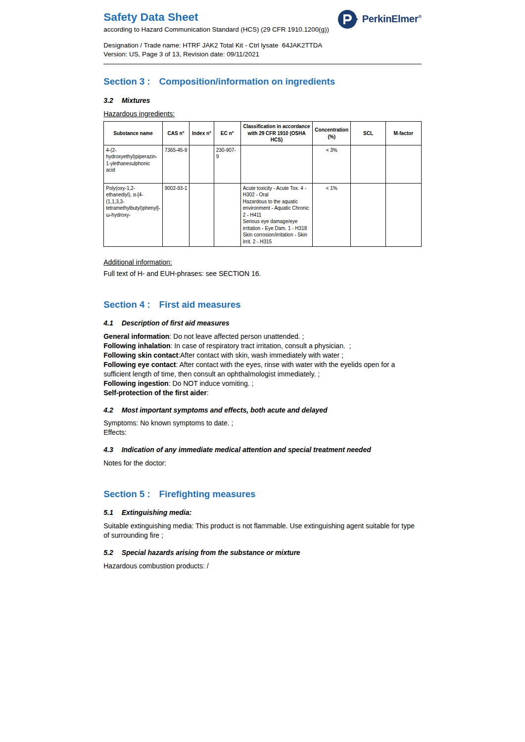Safety Data Sheet
according to Hazard Communication Standard (HCS) (29 CFR 1910.1200(g))
Designation / Trade name: HTRF JAK2 Total Kit - Ctrl lysate 64JAK2TTDA
Version: US, Page 3 of 13, Revision date: 09/11/2021
PerkinElmer®
Section 3 : Composition/information on ingredients
3.2 Mixtures
Hazardous ingredients:
| Substance name | CAS n° | Index n° | EC n° | Classification in accordance with 29 CFR 1910 (OSHA HCS) | Concentration (%) | SCL | M-factor |
| --- | --- | --- | --- | --- | --- | --- | --- |
| 4-(2-hydroxyethyl)piperazin-1-ylethanesulphonic acid | 7365-45-9 | | 230-907-9 | | < 3% | | |
| Poly(oxy-1,2-ethanediyl), α-[4-(1,1,3,3-tetramethylbutyl)phenyl]-ω-hydroxy- | 9002-93-1 | | | Acute toxicity - Acute Tox. 4 - H302 - Oral Hazardous to the aquatic environment - Aquatic Chronic 2 - H411 Serious eye damage/eye irritation - Eye Dam. 1 - H318 Skin corrosion/irritation - Skin Irrit. 2 - H315 | < 1% | | |
Additional information:
Full text of H- and EUH-phrases: see SECTION 16.
Section 4 : First aid measures
4.1 Description of first aid measures
General information: Do not leave affected person unattended. ;
Following inhalation: In case of respiratory tract irritation, consult a physician. ;
Following skin contact:After contact with skin, wash immediately with water ;
Following eye contact: After contact with the eyes, rinse with water with the eyelids open for a sufficient length of time, then consult an ophthalmologist immediately. ;
Following ingestion: Do NOT induce vomiting. ;
Self-protection of the first aider:
4.2 Most important symptoms and effects, both acute and delayed
Symptoms: No known symptoms to date. ;
Effects:
4.3 Indication of any immediate medical attention and special treatment needed
Notes for the doctor:
Section 5 : Firefighting measures
5.1 Extinguishing media:
Suitable extinguishing media: This product is not flammable. Use extinguishing agent suitable for type of surrounding fire ;
5.2 Special hazards arising from the substance or mixture
Hazardous combustion products: /